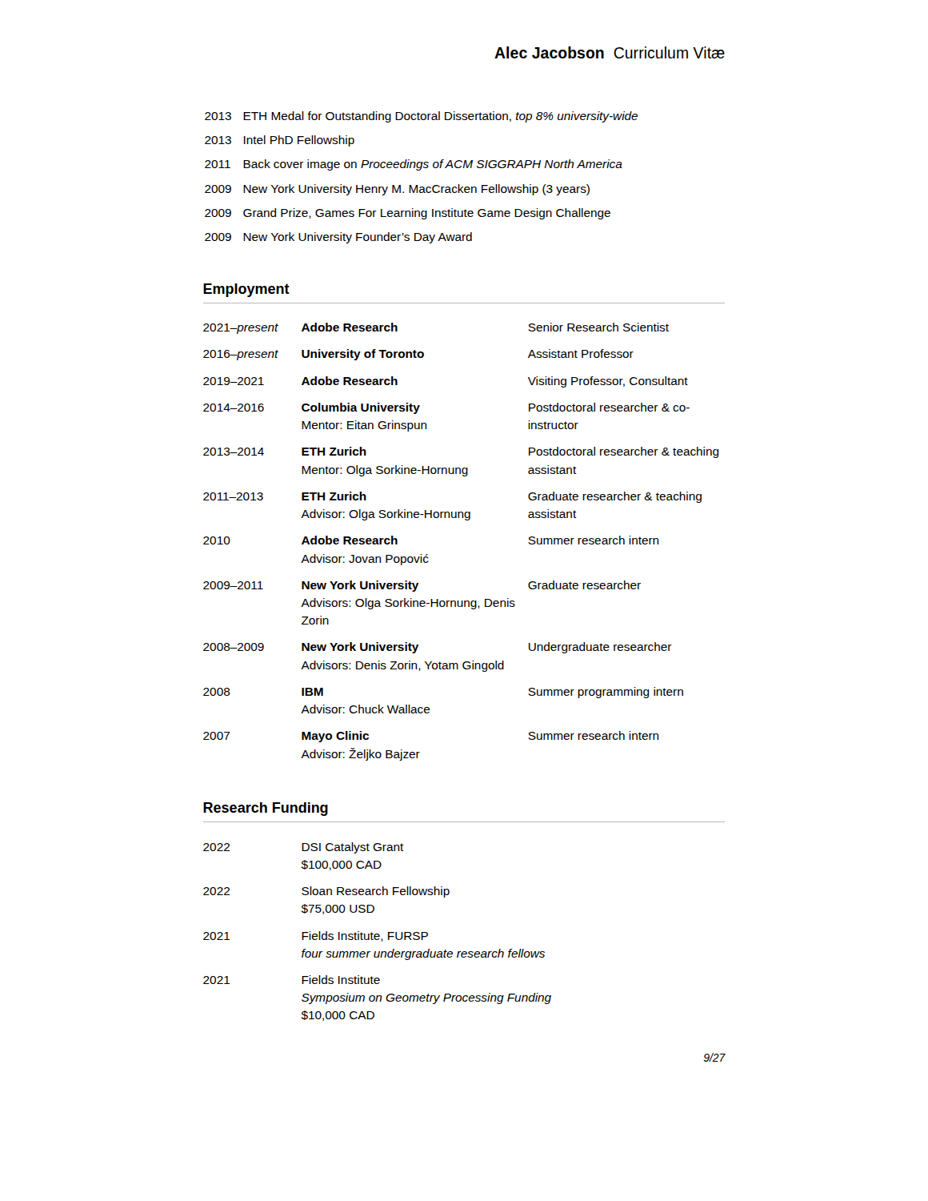Alec Jacobson Curriculum Vitæ
2013 ETH Medal for Outstanding Doctoral Dissertation, top 8% university-wide
2013 Intel PhD Fellowship
2011 Back cover image on Proceedings of ACM SIGGRAPH North America
2009 New York University Henry M. MacCracken Fellowship (3 years)
2009 Grand Prize, Games For Learning Institute Game Design Challenge
2009 New York University Founder’s Day Award
Employment
| 2021– present | Adobe Research | Senior Research Scientist |
| 2016– present | University of Toronto | Assistant Professor |
| 2019–2021 | Adobe Research | Visiting Professor, Consultant |
| 2014–2016 | Columbia University Mentor: Eitan Grinspun | Postdoctoral researcher & co-instructor |
| 2013–2014 | ETH Zurich Mentor: Olga Sorkine-Hornung | Postdoctoral researcher & teaching assistant |
| 2011–2013 | ETH Zurich Advisor: Olga Sorkine-Hornung | Graduate researcher & teaching assistant |
| 2010 | Adobe Research Advisor: Jovan Popović | Summer research intern |
| 2009–2011 | New York University Advisors: Olga Sorkine-Hornung, Denis Zorin | Graduate researcher |
| 2008–2009 | New York University Advisors: Denis Zorin, Yotam Gingold | Undergraduate researcher |
| 2008 | IBM Advisor: Chuck Wallace | Summer programming intern |
| 2007 | Mayo Clinic Advisor: Željko Bajzer | Summer research intern |
Research Funding
| 2022 | DSI Catalyst Grant $100,000 CAD |
| 2022 | Sloan Research Fellowship $75,000 USD |
| 2021 | Fields Institute, FURSP four summer undergraduate research fellows |
| 2021 | Fields Institute Symposium on Geometry Processing Funding $10,000 CAD |
9/27